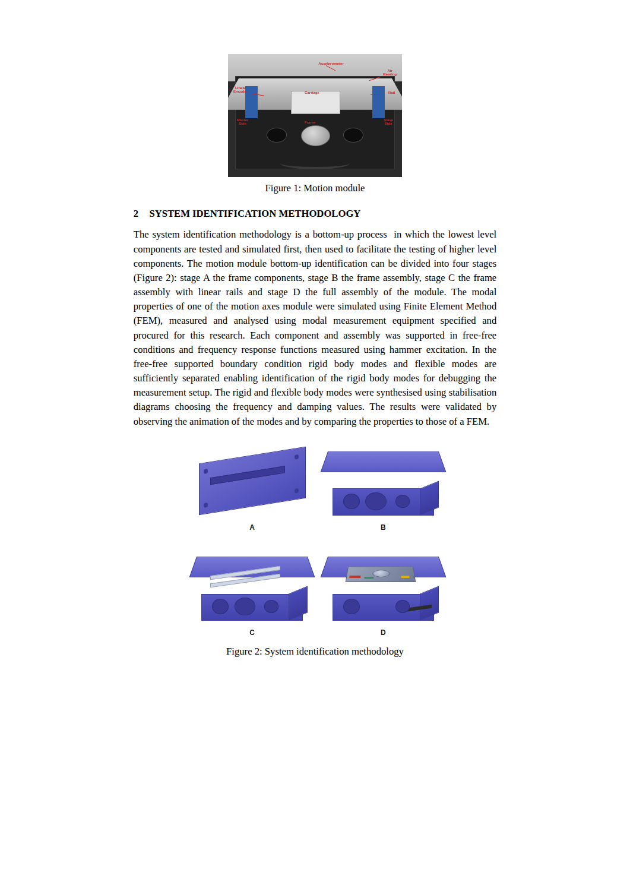Accelerometer
Air
Bearing
Rail
Linear
Encoder
Carriage
Master
Side
Slave
Side
Frame
Figure 1: Motion module
2 SYSTEM IDENTIFICATION METHODOLOGY
The system identification methodology is a bottom-up process in which the lowest level components are tested and simulated first, then used to facilitate the testing of higher level components. The motion module bottom-up identification can be divided into four stages (Figure 2): stage A the frame components, stage B the frame assembly, stage C the frame assembly with linear rails and stage D the full assembly of the module. The modal properties of one of the motion axes module were simulated using Finite Element Method (FEM), measured and analysed using modal measurement equipment specified and procured for this research. Each component and assembly was supported in free-free conditions and frequency response functions measured using hammer excitation. In the free-free supported boundary condition rigid body modes and flexible modes are sufficiently separated enabling identification of the rigid body modes for debugging the measurement setup. The rigid and flexible body modes were synthesised using stabilisation diagrams choosing the frequency and damping values. The results were validated by observing the animation of the modes and by comparing the properties to those of a FEM.
A
B
C
D
Figure 2: System identification methodology